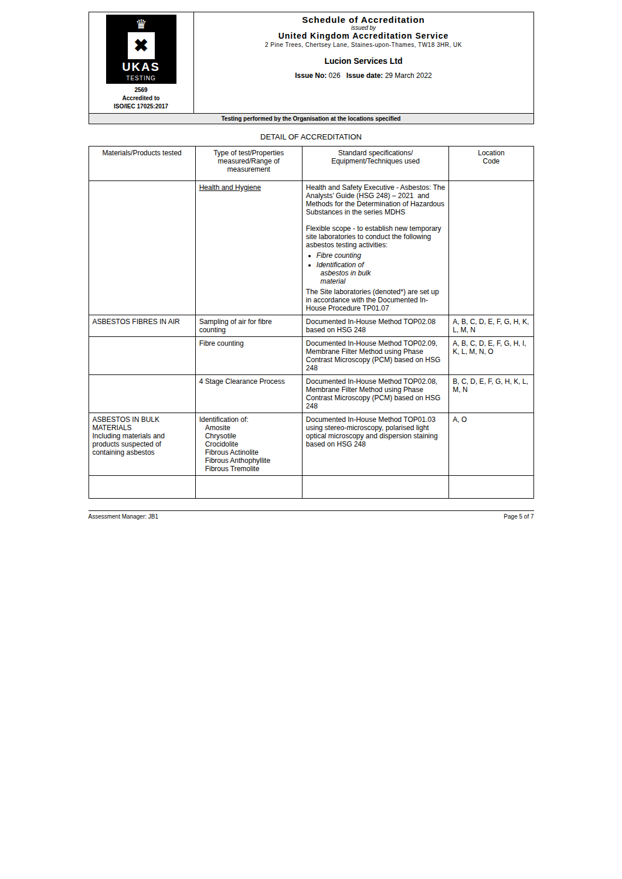| ♛ ✖ UKAS TESTING 2569 Accredited to ISO/IEC 17025:2017 | Schedule of Accreditation issued by United Kingdom Accreditation Service 2 Pine Trees, Chertsey Lane, Staines-upon-Thames, TW18 3HR, UK Lucion Services Ltd Issue No: 026 Issue date: 29 March 2022 |
Testing performed by the Organisation at the locations specified
DETAIL OF ACCREDITATION
| Materials/Products tested | Type of test/Properties measured/Range of measurement | Standard specifications/ Equipment/Techniques used | Location Code |
| --- | --- | --- | --- |
| | Health and Hygiene | Health and Safety Executive - Asbestos: The Analysts’ Guide (HSG 248) – 2021 and Methods for the Determination of Hazardous Substances in the series MDHS Flexible scope - to establish new temporary site laboratories to conduct the following asbestos testing activities: Fibre counting Identification of asbestos in bulk material The Site laboratories (denoted*) are set up in accordance with the Documented In-House Procedure TP01.07 | |
| ASBESTOS FIBRES IN AIR | Sampling of air for fibre counting | Documented In-House Method TOP02.08 based on HSG 248 | A, B, C, D, E, F, G, H, K, L, M, N |
| | Fibre counting | Documented In-House Method TOP02.09, Membrane Filter Method using Phase Contrast Microscopy (PCM) based on HSG 248 | A, B, C, D, E, F, G, H, I, K, L, M, N, O |
| | 4 Stage Clearance Process | Documented In-House Method TOP02.08, Membrane Filter Method using Phase Contrast Microscopy (PCM) based on HSG 248 | B, C, D, E, F, G, H, K, L, M, N |
| ASBESTOS IN BULK MATERIALS Including materials and products suspected of containing asbestos | Identification of: Amosite Chrysotile Crocidolite Fibrous Actinolite Fibrous Anthophyllite Fibrous Tremolite | Documented In-House Method TOP01.03 using stereo-microscopy, polarised light optical microscopy and dispersion staining based on HSG 248 | A, O |
Assessment Manager: JB1
Page 5 of 7